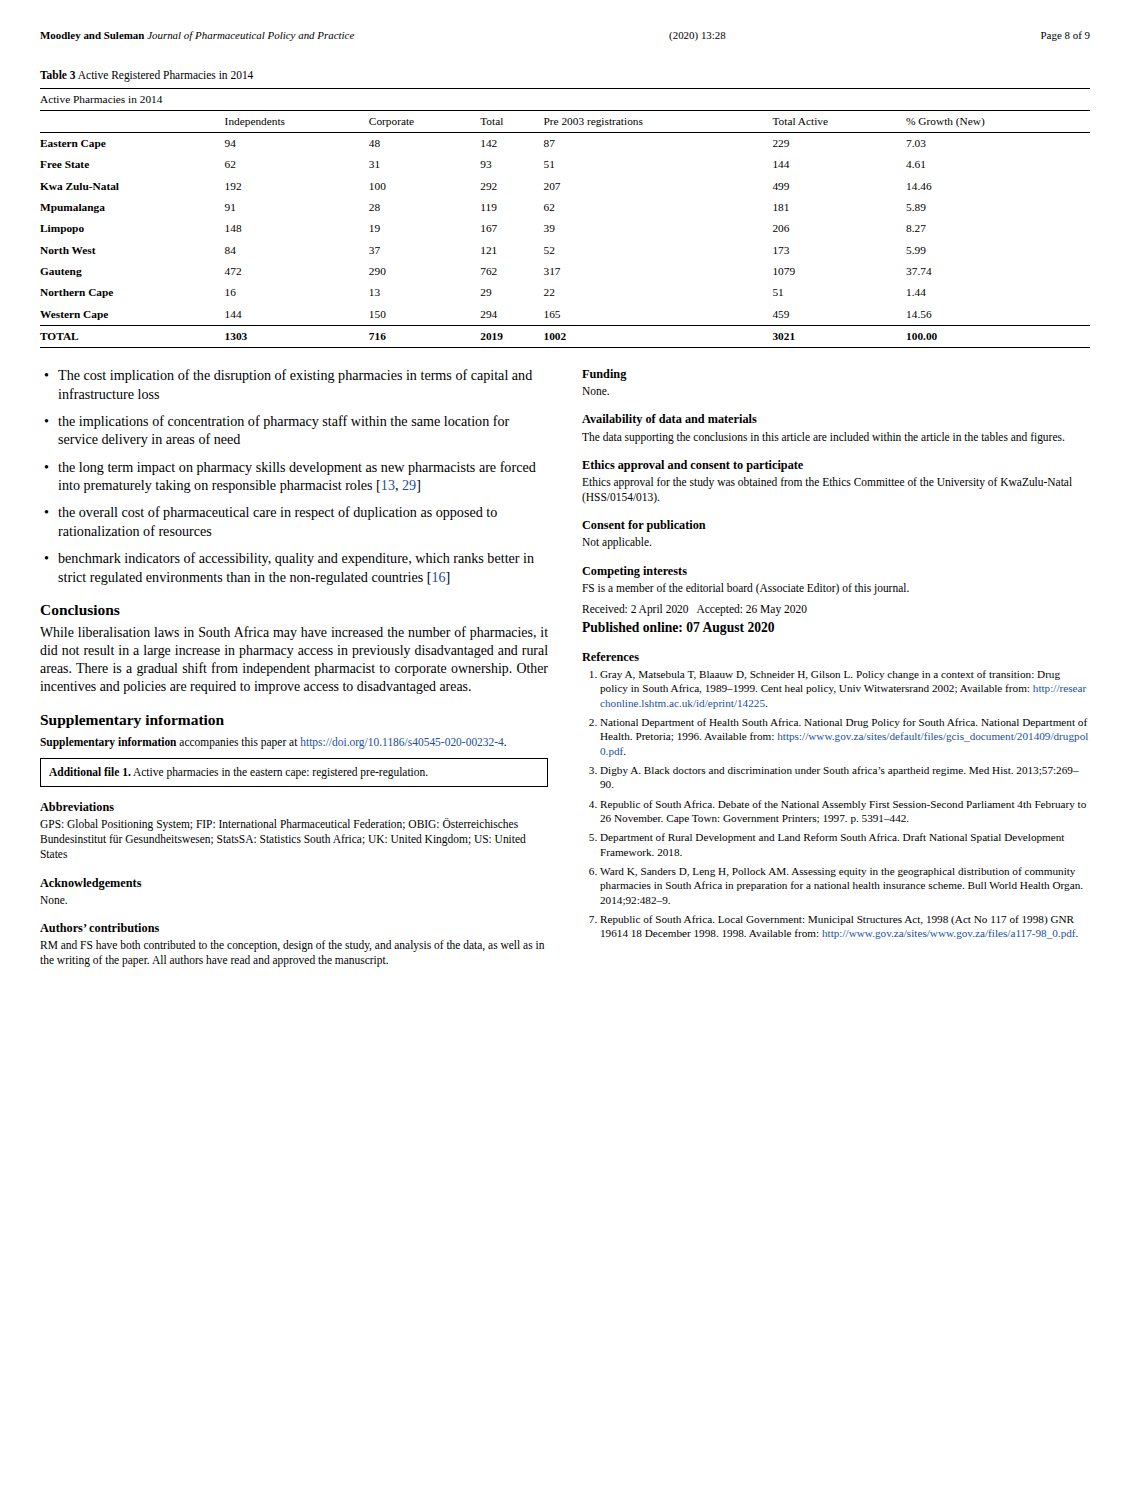Moodley and Suleman Journal of Pharmaceutical Policy and Practice
(2020) 13:28
Page 8 of 9
Table 3 Active Registered Pharmacies in 2014
Active Pharmacies in 2014
| | Independents | Corporate | Total | Pre 2003 registrations | Total Active | % Growth (New) |
| --- | --- | --- | --- | --- | --- | --- |
| Eastern Cape | 94 | 48 | 142 | 87 | 229 | 7.03 |
| Free State | 62 | 31 | 93 | 51 | 144 | 4.61 |
| Kwa Zulu-Natal | 192 | 100 | 292 | 207 | 499 | 14.46 |
| Mpumalanga | 91 | 28 | 119 | 62 | 181 | 5.89 |
| Limpopo | 148 | 19 | 167 | 39 | 206 | 8.27 |
| North West | 84 | 37 | 121 | 52 | 173 | 5.99 |
| Gauteng | 472 | 290 | 762 | 317 | 1079 | 37.74 |
| Northern Cape | 16 | 13 | 29 | 22 | 51 | 1.44 |
| Western Cape | 144 | 150 | 294 | 165 | 459 | 14.56 |
| TOTAL | 1303 | 716 | 2019 | 1002 | 3021 | 100.00 |
The cost implication of the disruption of existing pharmacies in terms of capital and infrastructure loss
the implications of concentration of pharmacy staff within the same location for service delivery in areas of need
the long term impact on pharmacy skills development as new pharmacists are forced into prematurely taking on responsible pharmacist roles [13, 29]
the overall cost of pharmaceutical care in respect of duplication as opposed to rationalization of resources
benchmark indicators of accessibility, quality and expenditure, which ranks better in strict regulated environments than in the non-regulated countries [16]
Conclusions
While liberalisation laws in South Africa may have increased the number of pharmacies, it did not result in a large increase in pharmacy access in previously disadvantaged and rural areas. There is a gradual shift from independent pharmacist to corporate ownership. Other incentives and policies are required to improve access to disadvantaged areas.
Supplementary information
Supplementary information accompanies this paper at https://doi.org/10.1186/s40545-020-00232-4.
Additional file 1. Active pharmacies in the eastern cape: registered pre-regulation.
Abbreviations
GPS: Global Positioning System; FIP: International Pharmaceutical Federation; OBIG: Österreichisches Bundesinstitut für Gesundheitswesen; StatsSA: Statistics South Africa; UK: United Kingdom; US: United States
Acknowledgements
None.
Authors’ contributions
RM and FS have both contributed to the conception, design of the study, and analysis of the data, as well as in the writing of the paper. All authors have read and approved the manuscript.
Funding
None.
Availability of data and materials
The data supporting the conclusions in this article are included within the article in the tables and figures.
Ethics approval and consent to participate
Ethics approval for the study was obtained from the Ethics Committee of the University of KwaZulu-Natal (HSS/0154/013).
Consent for publication
Not applicable.
Competing interests
FS is a member of the editorial board (Associate Editor) of this journal.
Received: 2 April 2020 Accepted: 26 May 2020
Published online: 07 August 2020
References
Gray A, Matsebula T, Blaauw D, Schneider H, Gilson L. Policy change in a context of transition: Drug policy in South Africa, 1989–1999. Cent heal policy, Univ Witwatersrand 2002; Available from: http://researchonline.lshtm.ac.uk/id/eprint/14225.
National Department of Health South Africa. National Drug Policy for South Africa. National Department of Health. Pretoria; 1996. Available from: https://www.gov.za/sites/default/files/gcis_document/201409/drugpol0.pdf.
Digby A. Black doctors and discrimination under South africa’s apartheid regime. Med Hist. 2013;57:269–90.
Republic of South Africa. Debate of the National Assembly First Session-Second Parliament 4th February to 26 November. Cape Town: Government Printers; 1997. p. 5391–442.
Department of Rural Development and Land Reform South Africa. Draft National Spatial Development Framework. 2018.
Ward K, Sanders D, Leng H, Pollock AM. Assessing equity in the geographical distribution of community pharmacies in South Africa in preparation for a national health insurance scheme. Bull World Health Organ. 2014;92:482–9.
Republic of South Africa. Local Government: Municipal Structures Act, 1998 (Act No 117 of 1998) GNR 19614 18 December 1998. 1998. Available from: http://www.gov.za/sites/www.gov.za/files/a117-98_0.pdf.